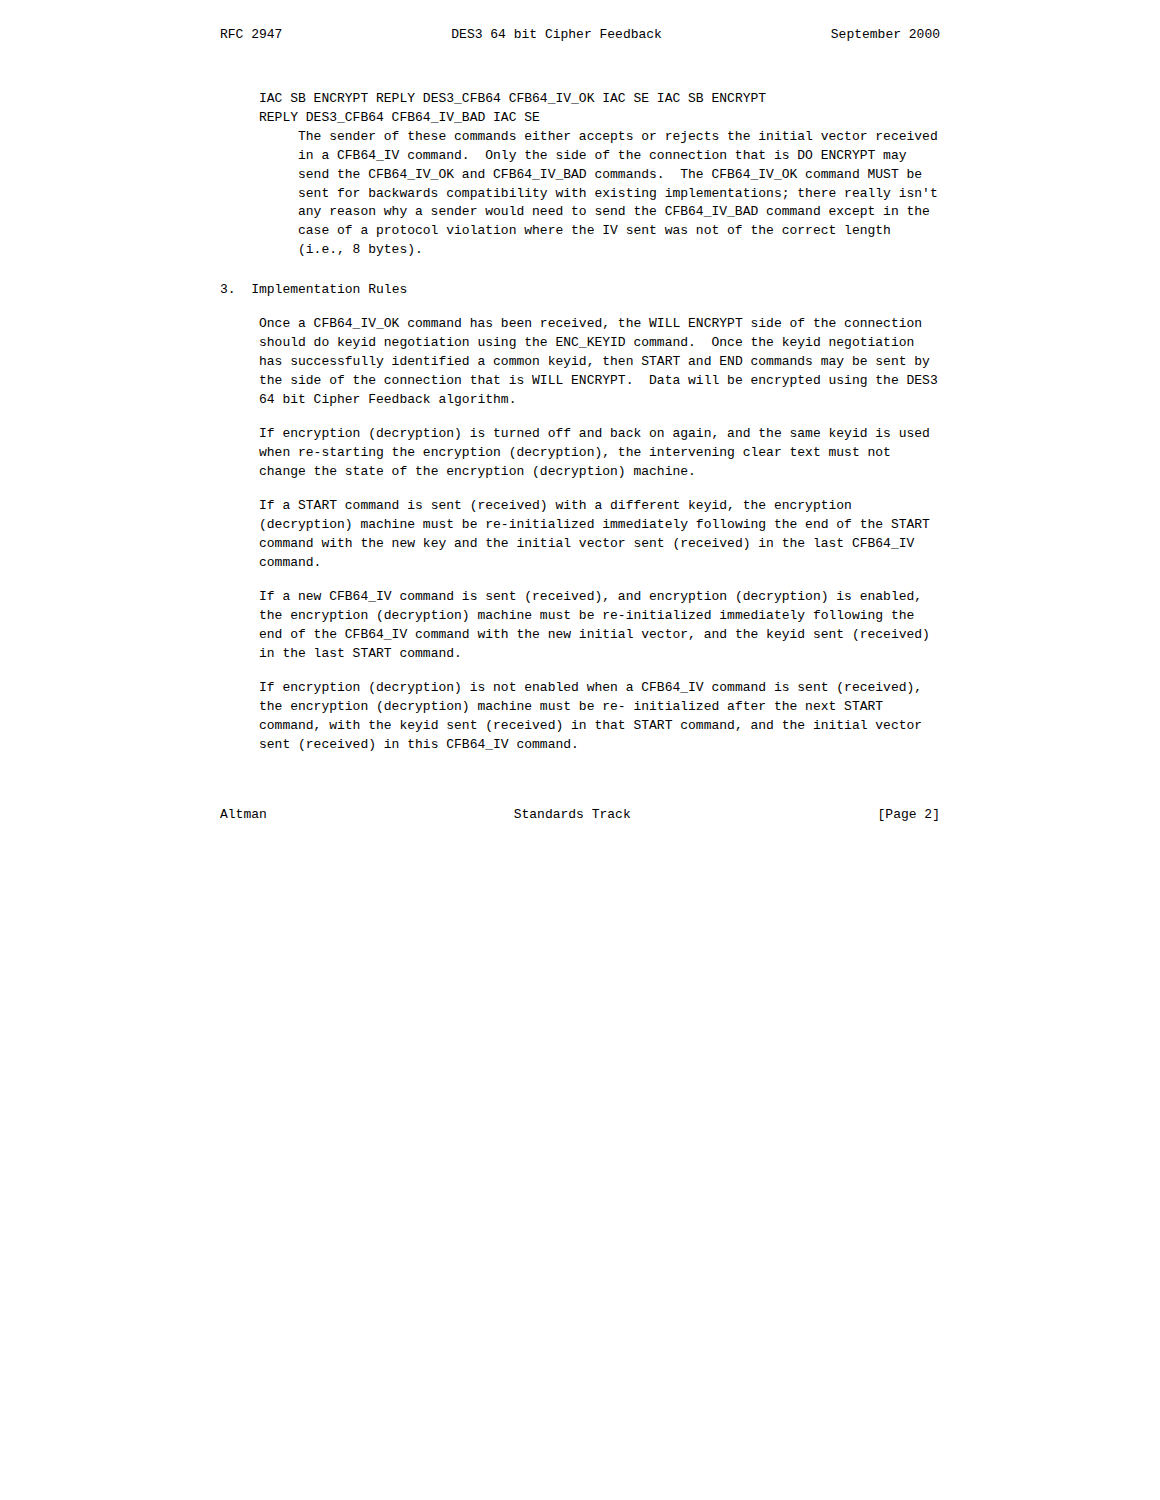RFC 2947 DES3 64 bit Cipher Feedback September 2000
IAC SB ENCRYPT REPLY DES3_CFB64 CFB64_IV_OK IAC SE IAC SB ENCRYPT
REPLY DES3_CFB64 CFB64_IV_BAD IAC SE
The sender of these commands either accepts or rejects the initial vector received in a CFB64_IV command. Only the side of the connection that is DO ENCRYPT may send the CFB64_IV_OK and CFB64_IV_BAD commands. The CFB64_IV_OK command MUST be sent for backwards compatibility with existing implementations; there really isn't any reason why a sender would need to send the CFB64_IV_BAD command except in the case of a protocol violation where the IV sent was not of the correct length (i.e., 8 bytes).
3. Implementation Rules
Once a CFB64_IV_OK command has been received, the WILL ENCRYPT side of the connection should do keyid negotiation using the ENC_KEYID command. Once the keyid negotiation has successfully identified a common keyid, then START and END commands may be sent by the side of the connection that is WILL ENCRYPT. Data will be encrypted using the DES3 64 bit Cipher Feedback algorithm.
If encryption (decryption) is turned off and back on again, and the same keyid is used when re-starting the encryption (decryption), the intervening clear text must not change the state of the encryption (decryption) machine.
If a START command is sent (received) with a different keyid, the encryption (decryption) machine must be re-initialized immediately following the end of the START command with the new key and the initial vector sent (received) in the last CFB64_IV command.
If a new CFB64_IV command is sent (received), and encryption (decryption) is enabled, the encryption (decryption) machine must be re-initialized immediately following the end of the CFB64_IV command with the new initial vector, and the keyid sent (received) in the last START command.
If encryption (decryption) is not enabled when a CFB64_IV command is sent (received), the encryption (decryption) machine must be re- initialized after the next START command, with the keyid sent (received) in that START command, and the initial vector sent (received) in this CFB64_IV command.
Altman Standards Track [Page 2]